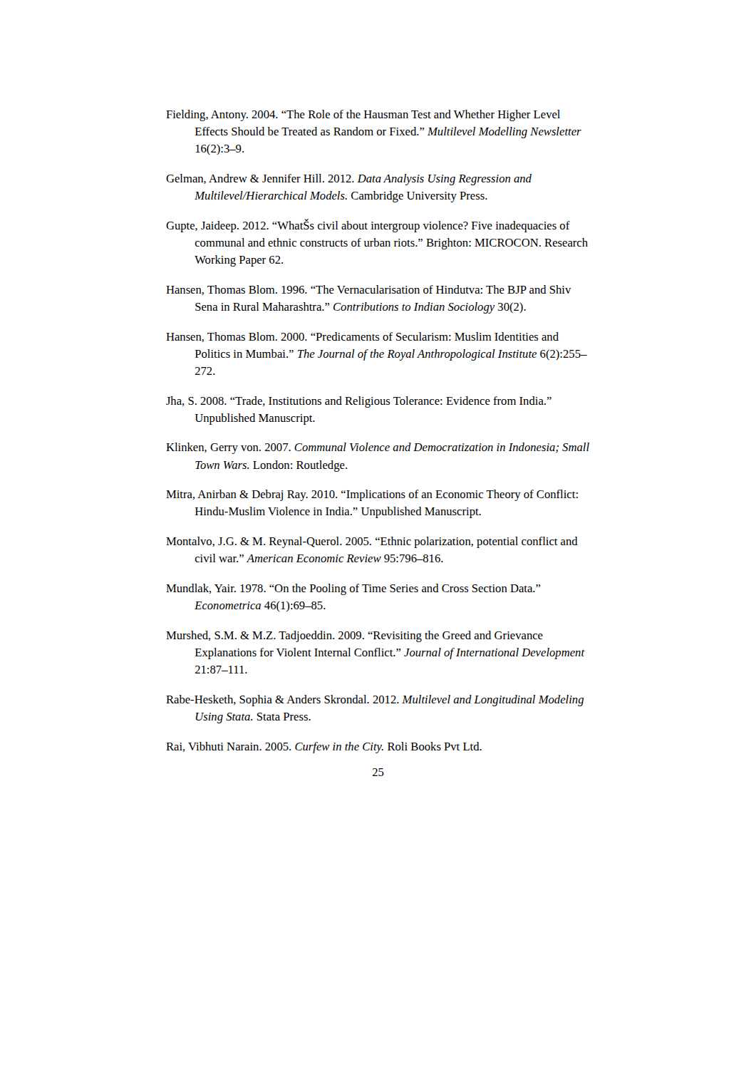Fielding, Antony. 2004. “The Role of the Hausman Test and Whether Higher Level Effects Should be Treated as Random or Fixed.” Multilevel Modelling Newsletter 16(2):3–9.
Gelman, Andrew & Jennifer Hill. 2012. Data Analysis Using Regression and Multilevel/Hierarchical Models. Cambridge University Press.
Gupte, Jaideep. 2012. “WhatŠs civil about intergroup violence? Five inadequacies of communal and ethnic constructs of urban riots.” Brighton: MICROCON. Research Working Paper 62.
Hansen, Thomas Blom. 1996. “The Vernacularisation of Hindutva: The BJP and Shiv Sena in Rural Maharashtra.” Contributions to Indian Sociology 30(2).
Hansen, Thomas Blom. 2000. “Predicaments of Secularism: Muslim Identities and Politics in Mumbai.” The Journal of the Royal Anthropological Institute 6(2):255–272.
Jha, S. 2008. “Trade, Institutions and Religious Tolerance: Evidence from India.” Unpublished Manuscript.
Klinken, Gerry von. 2007. Communal Violence and Democratization in Indonesia; Small Town Wars. London: Routledge.
Mitra, Anirban & Debraj Ray. 2010. “Implications of an Economic Theory of Conflict: Hindu-Muslim Violence in India.” Unpublished Manuscript.
Montalvo, J.G. & M. Reynal-Querol. 2005. “Ethnic polarization, potential conflict and civil war.” American Economic Review 95:796–816.
Mundlak, Yair. 1978. “On the Pooling of Time Series and Cross Section Data.” Econometrica 46(1):69–85.
Murshed, S.M. & M.Z. Tadjoeddin. 2009. “Revisiting the Greed and Grievance Explanations for Violent Internal Conflict.” Journal of International Development 21:87–111.
Rabe-Hesketh, Sophia & Anders Skrondal. 2012. Multilevel and Longitudinal Modeling Using Stata. Stata Press.
Rai, Vibhuti Narain. 2005. Curfew in the City. Roli Books Pvt Ltd.
25